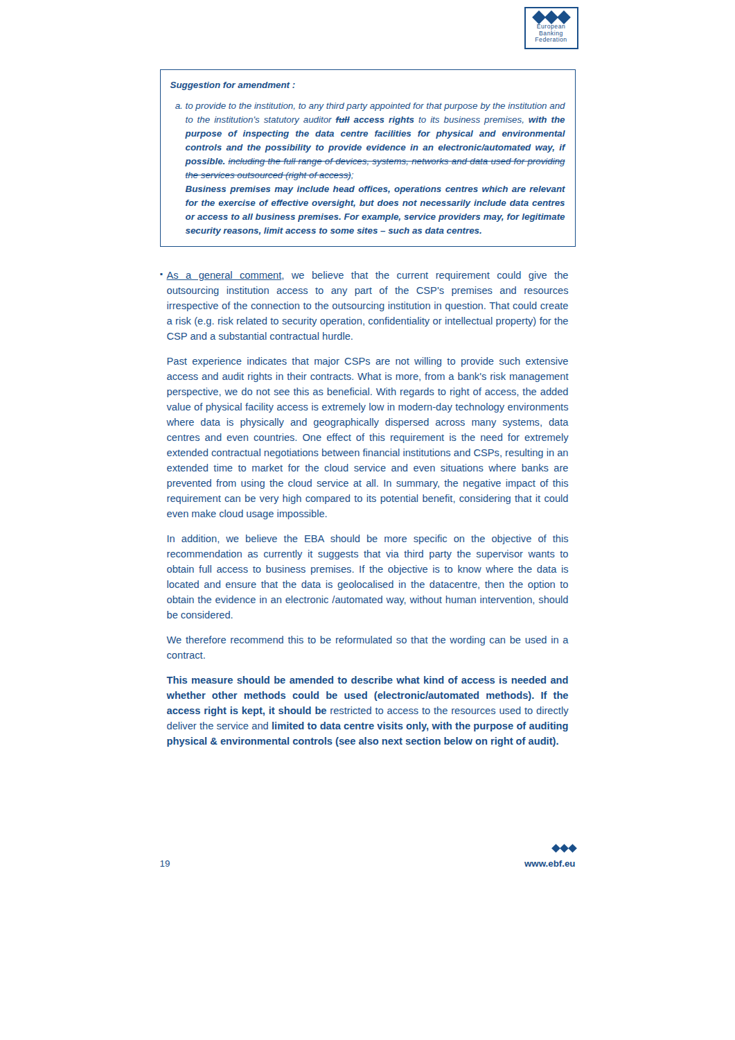European
Banking
Federation
Suggestion for amendment :
to provide to the institution, to any third party appointed for that purpose by the institution and to the institution's statutory auditor full access rights to its business premises, with the purpose of inspecting the data centre facilities for physical and environmental controls and the possibility to provide evidence in an electronic/automated way, if possible. including the full range of devices, systems, networks and data used for providing the services outsourced (right of access);
Business premises may include head offices, operations centres which are relevant for the exercise of effective oversight, but does not necessarily include data centres or access to all business premises. For example, service providers may, for legitimate security reasons, limit access to some sites – such as data centres.
▪
As a general comment, we believe that the current requirement could give the outsourcing institution access to any part of the CSP's premises and resources irrespective of the connection to the outsourcing institution in question. That could create a risk (e.g. risk related to security operation, confidentiality or intellectual property) for the CSP and a substantial contractual hurdle.
Past experience indicates that major CSPs are not willing to provide such extensive access and audit rights in their contracts. What is more, from a bank's risk management perspective, we do not see this as beneficial. With regards to right of access, the added value of physical facility access is extremely low in modern-day technology environments where data is physically and geographically dispersed across many systems, data centres and even countries. One effect of this requirement is the need for extremely extended contractual negotiations between financial institutions and CSPs, resulting in an extended time to market for the cloud service and even situations where banks are prevented from using the cloud service at all. In summary, the negative impact of this requirement can be very high compared to its potential benefit, considering that it could even make cloud usage impossible.
In addition, we believe the EBA should be more specific on the objective of this recommendation as currently it suggests that via third party the supervisor wants to obtain full access to business premises. If the objective is to know where the data is located and ensure that the data is geolocalised in the datacentre, then the option to obtain the evidence in an electronic /automated way, without human intervention, should be considered.
We therefore recommend this to be reformulated so that the wording can be used in a contract.
This measure should be amended to describe what kind of access is needed and whether other methods could be used (electronic/automated methods). If the access right is kept, it should be restricted to access to the resources used to directly deliver the service and limited to data centre visits only, with the purpose of auditing physical & environmental controls (see also next section below on right of audit).
19
www.ebf.eu